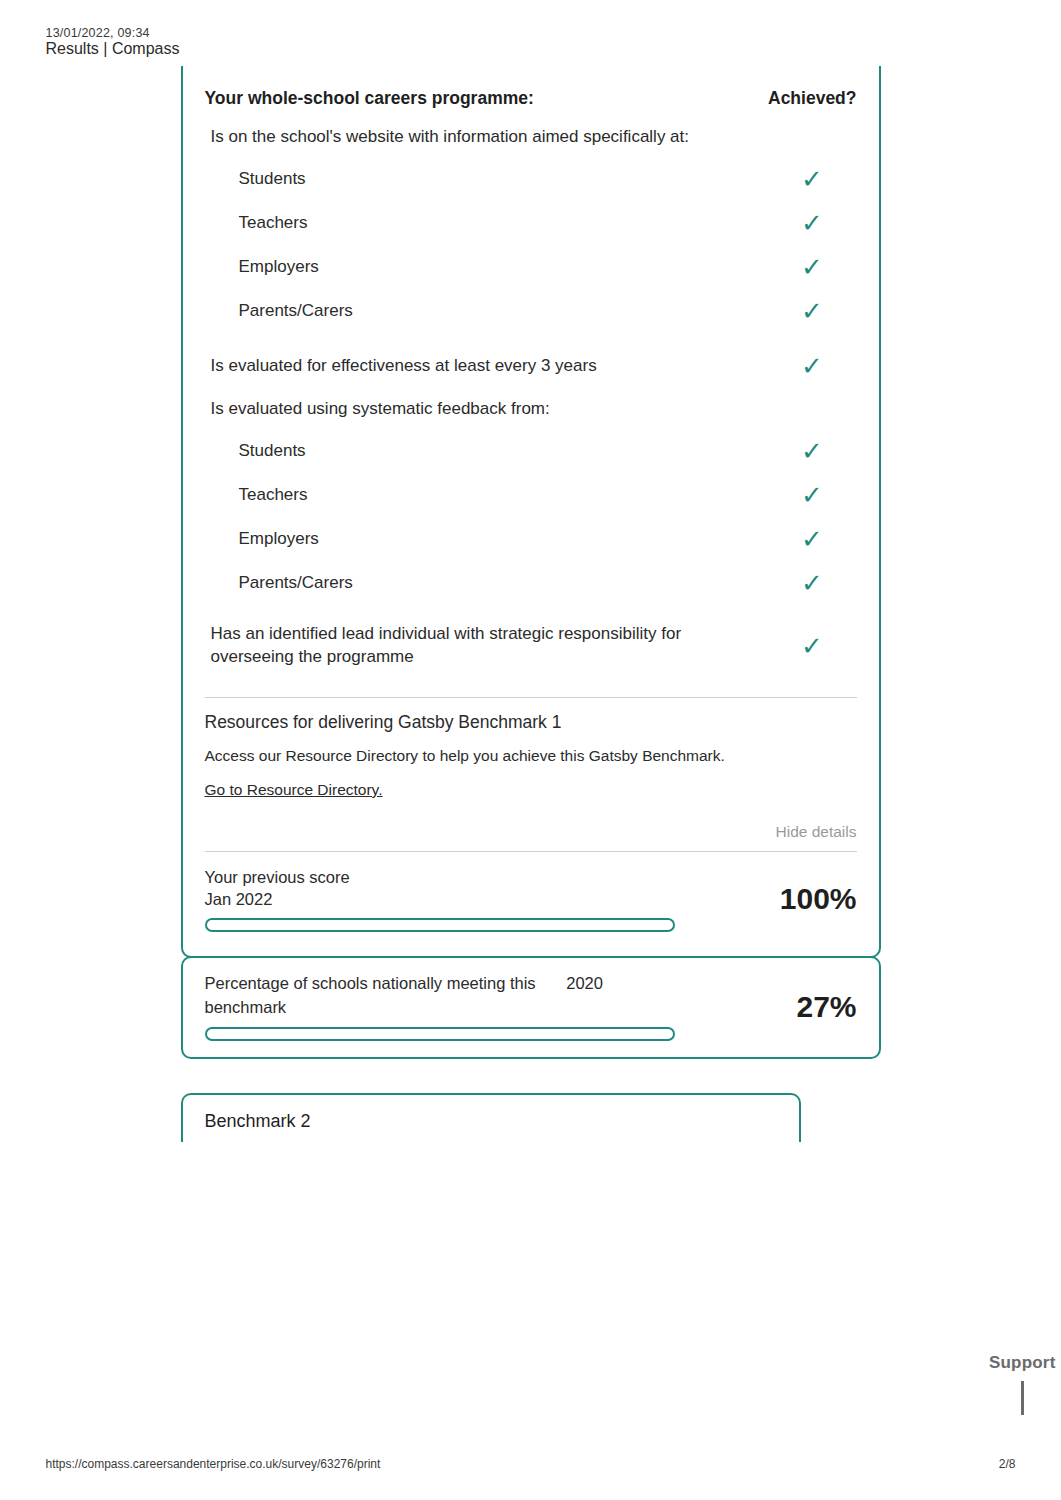13/01/2022, 09:34
Results | Compass
Your whole-school careers programme:
Achieved?
Is on the school's website with information aimed specifically at:
Students✓
Teachers✓
Employers✓
Parents/Carers✓
Is evaluated for effectiveness at least every 3 years ✓
Is evaluated using systematic feedback from:
Students✓
Teachers✓
Employers✓
Parents/Carers✓
Has an identified lead individual with strategic responsibility for overseeing the programme ✓
Resources for delivering Gatsby Benchmark 1
Access our Resource Directory to help you achieve this Gatsby Benchmark.
Go to Resource Directory.
Hide details
Your previous score
Jan 2022
100%
Percentage of schools nationally meeting this 2020
benchmark
27%
Benchmark 2
Support
https://compass.careersandenterprise.co.uk/survey/63276/print
2/8